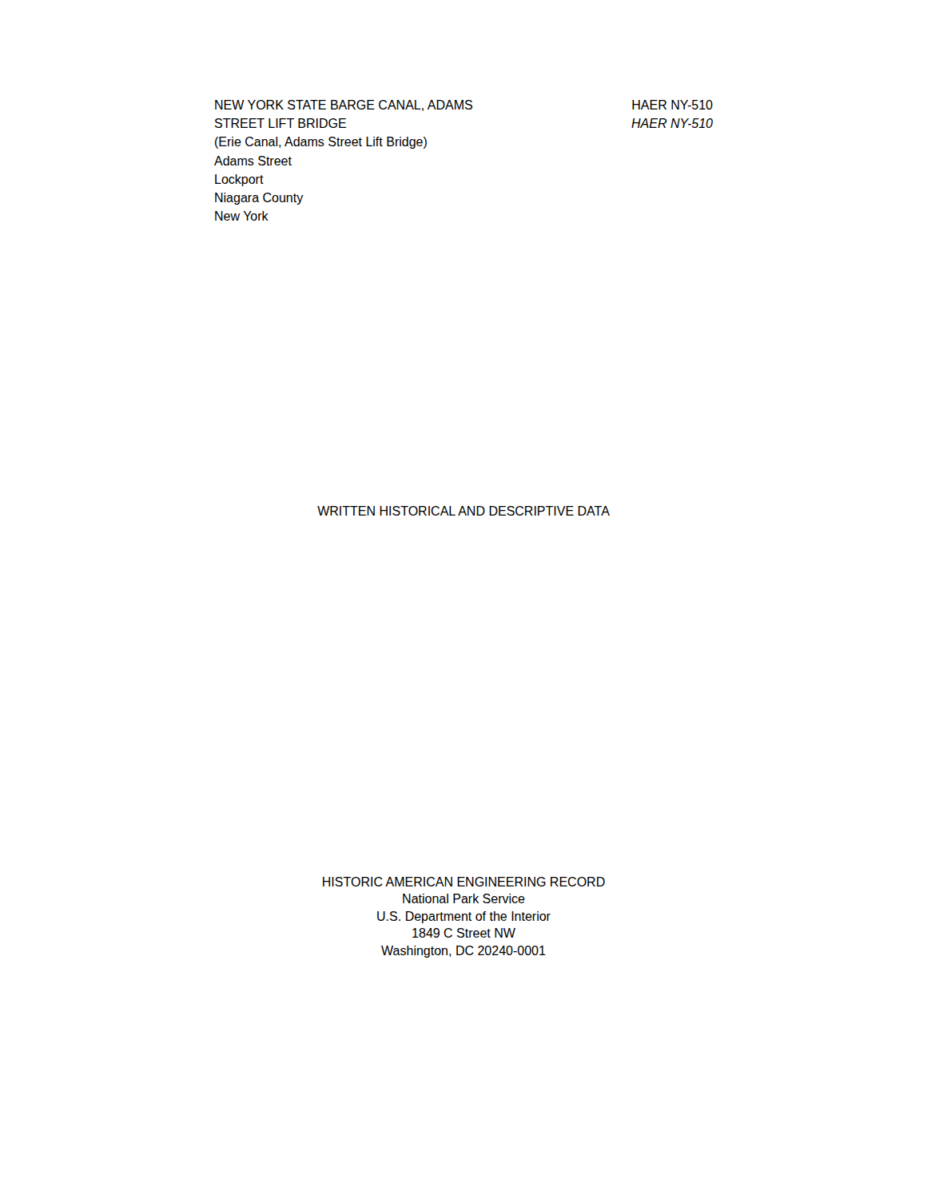| NEW YORK STATE BARGE CANAL, ADAMS STREET LIFT BRIDGE (Erie Canal, Adams Street Lift Bridge) Adams Street Lockport Niagara County New York | HAER NY-510 HAER NY-510 |
WRITTEN HISTORICAL AND DESCRIPTIVE DATA
HISTORIC AMERICAN ENGINEERING RECORD
National Park Service
U.S. Department of the Interior
1849 C Street NW
Washington, DC 20240-0001